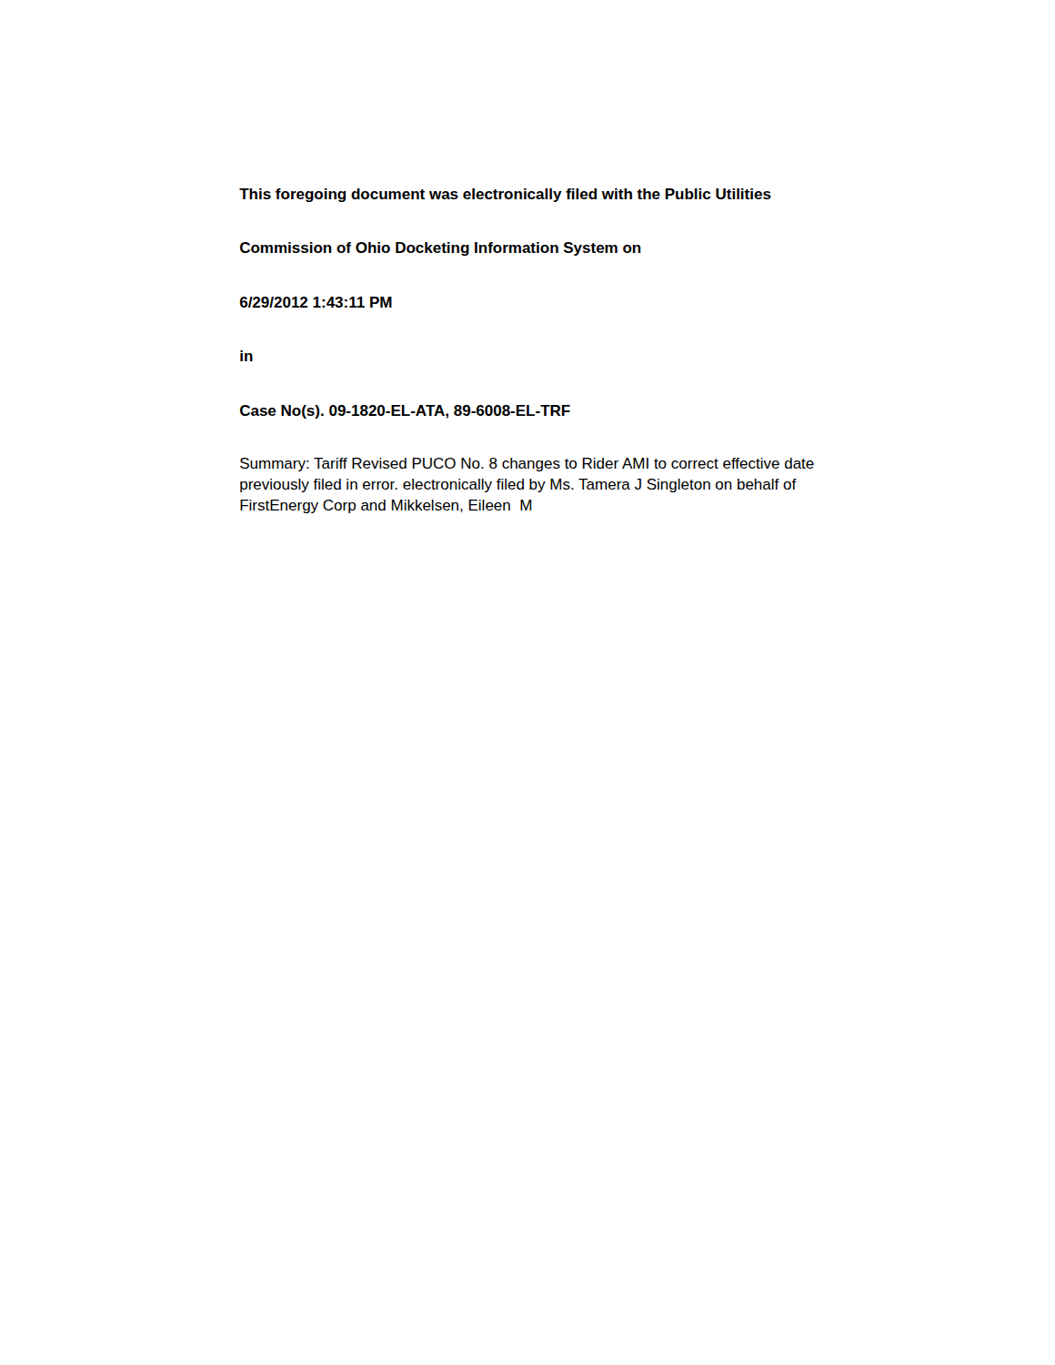This foregoing document was electronically filed with the Public Utilities
Commission of Ohio Docketing Information System on
6/29/2012 1:43:11 PM
in
Case No(s). 09-1820-EL-ATA, 89-6008-EL-TRF
Summary: Tariff Revised PUCO No. 8 changes to Rider AMI to correct effective date previously filed in error. electronically filed by Ms. Tamera J Singleton on behalf of FirstEnergy Corp and Mikkelsen, Eileen M